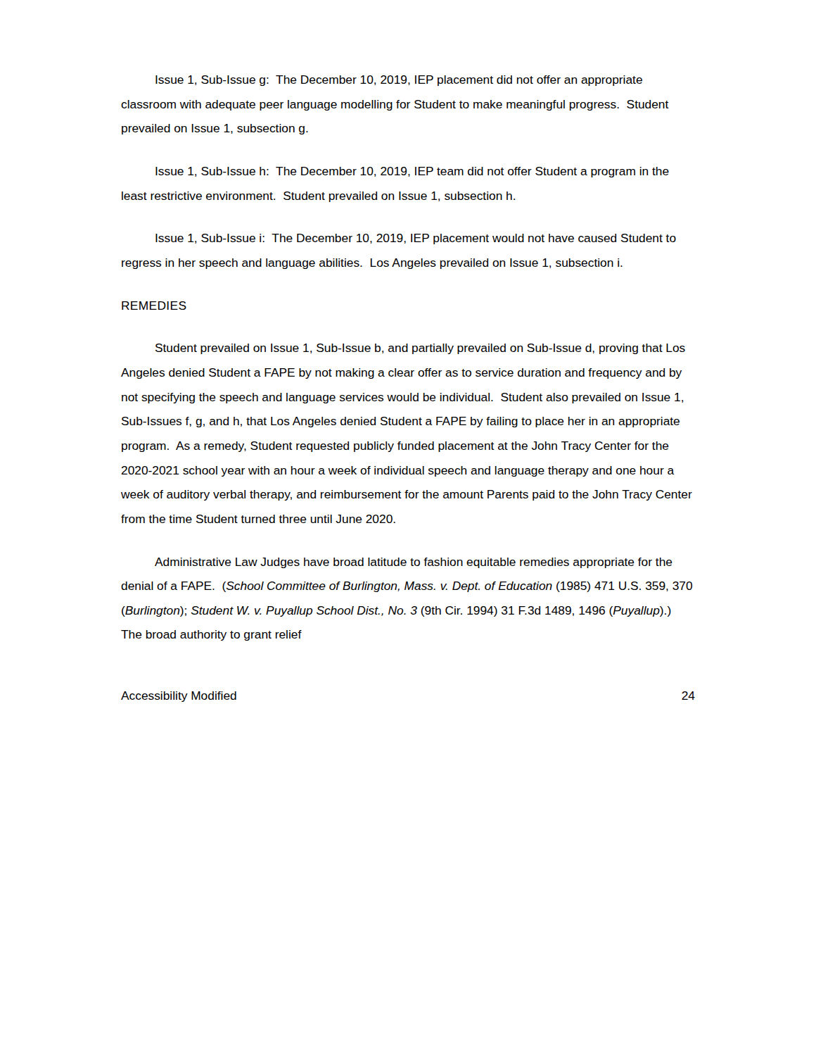Issue 1, Sub-Issue g: The December 10, 2019, IEP placement did not offer an appropriate classroom with adequate peer language modelling for Student to make meaningful progress. Student prevailed on Issue 1, subsection g.
Issue 1, Sub-Issue h: The December 10, 2019, IEP team did not offer Student a program in the least restrictive environment. Student prevailed on Issue 1, subsection h.
Issue 1, Sub-Issue i: The December 10, 2019, IEP placement would not have caused Student to regress in her speech and language abilities. Los Angeles prevailed on Issue 1, subsection i.
REMEDIES
Student prevailed on Issue 1, Sub-Issue b, and partially prevailed on Sub-Issue d, proving that Los Angeles denied Student a FAPE by not making a clear offer as to service duration and frequency and by not specifying the speech and language services would be individual. Student also prevailed on Issue 1, Sub-Issues f, g, and h, that Los Angeles denied Student a FAPE by failing to place her in an appropriate program. As a remedy, Student requested publicly funded placement at the John Tracy Center for the 2020-2021 school year with an hour a week of individual speech and language therapy and one hour a week of auditory verbal therapy, and reimbursement for the amount Parents paid to the John Tracy Center from the time Student turned three until June 2020.
Administrative Law Judges have broad latitude to fashion equitable remedies appropriate for the denial of a FAPE. (School Committee of Burlington, Mass. v. Dept. of Education (1985) 471 U.S. 359, 370 (Burlington); Student W. v. Puyallup School Dist., No. 3 (9th Cir. 1994) 31 F.3d 1489, 1496 (Puyallup).) The broad authority to grant relief
Accessibility Modified 24